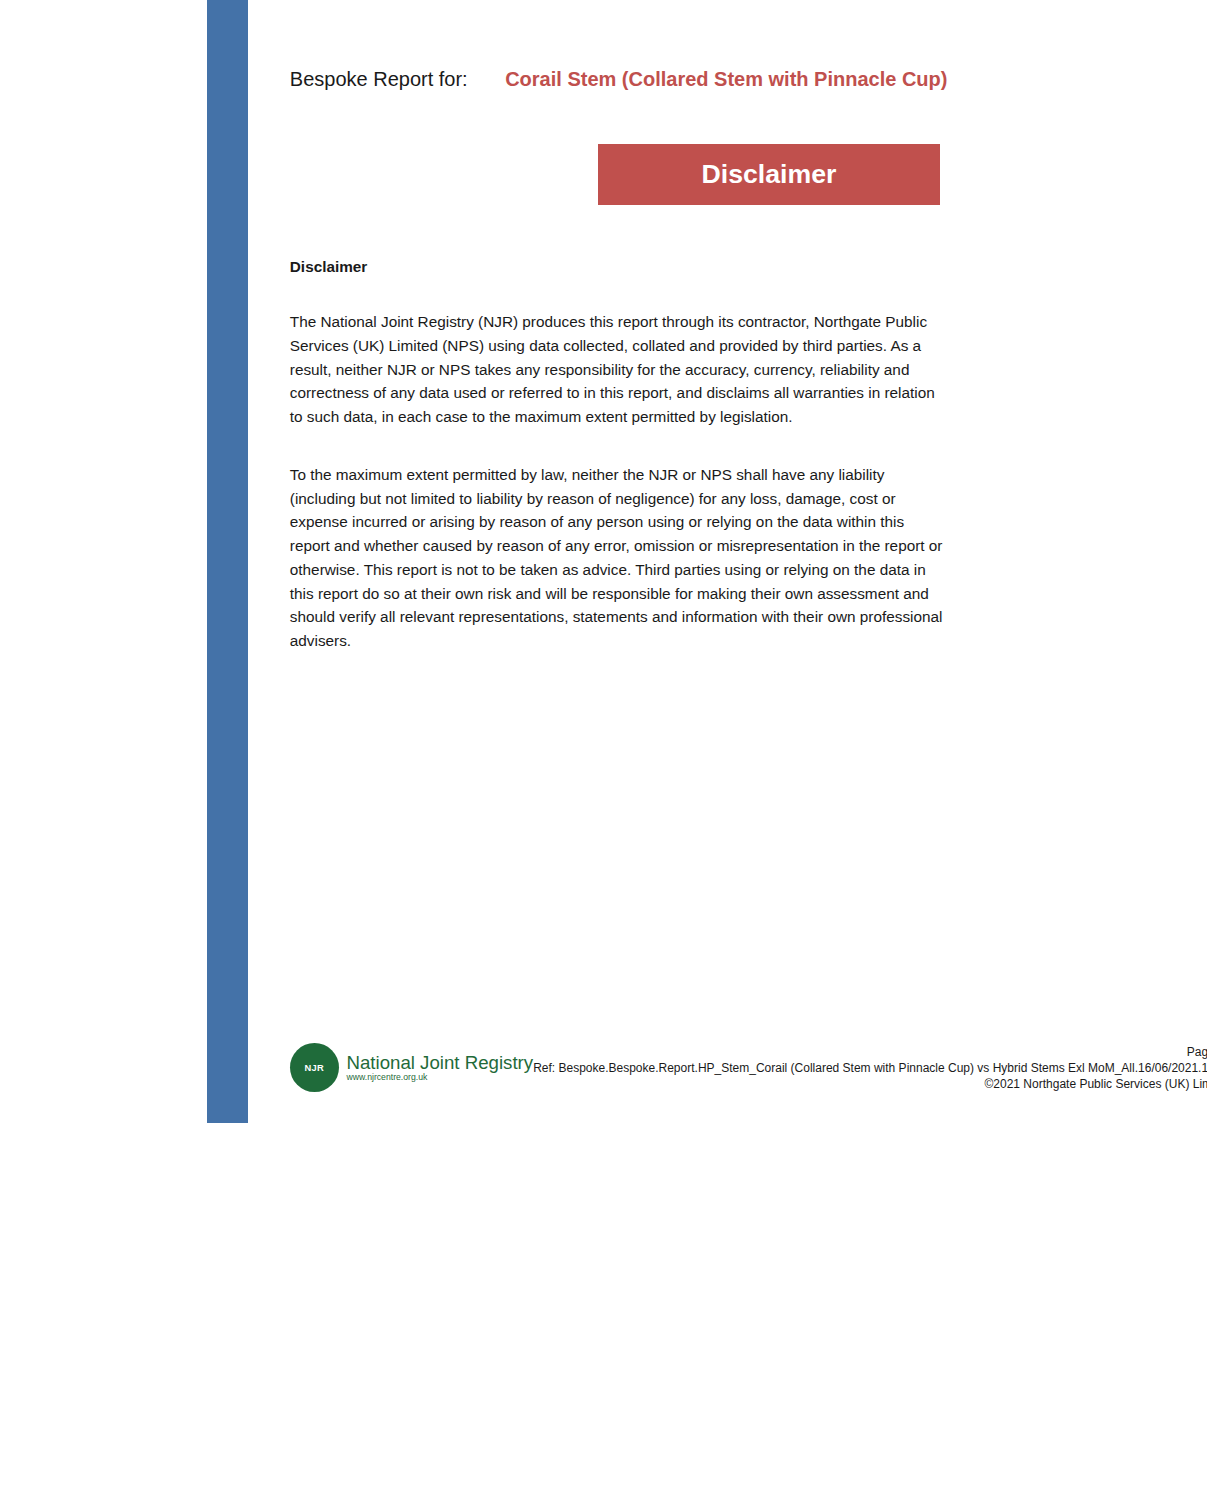Bespoke Report for:
Corail Stem (Collared Stem with Pinnacle Cup)
Disclaimer
Disclaimer
The National Joint Registry (NJR) produces this report through its contractor, Northgate Public Services (UK) Limited (NPS) using data collected, collated and provided by third parties. As a result, neither NJR or NPS takes any responsibility for the accuracy, currency, reliability and correctness of any data used or referred to in this report, and disclaims all warranties in relation to such data, in each case to the maximum extent permitted by legislation.
To the maximum extent permitted by law, neither the NJR or NPS shall have any liability (including but not limited to liability by reason of negligence) for any loss, damage, cost or expense incurred or arising by reason of any person using or relying on the data within this report and whether caused by reason of any error, omission or misrepresentation in the report or otherwise. This report is not to be taken as advice. Third parties using or relying on the data in this report do so at their own risk and will be responsible for making their own assessment and should verify all relevant representations, statements and information with their own professional advisers.
NJR
National Joint Registry
www.njrcentre.org.uk
Page 12
Ref: Bespoke.Bespoke.Report.HP_Stem_Corail (Collared Stem with Pinnacle Cup) vs Hybrid Stems Exl MoM_All.16/06/2021.19:07
©2021 Northgate Public Services (UK) Limited